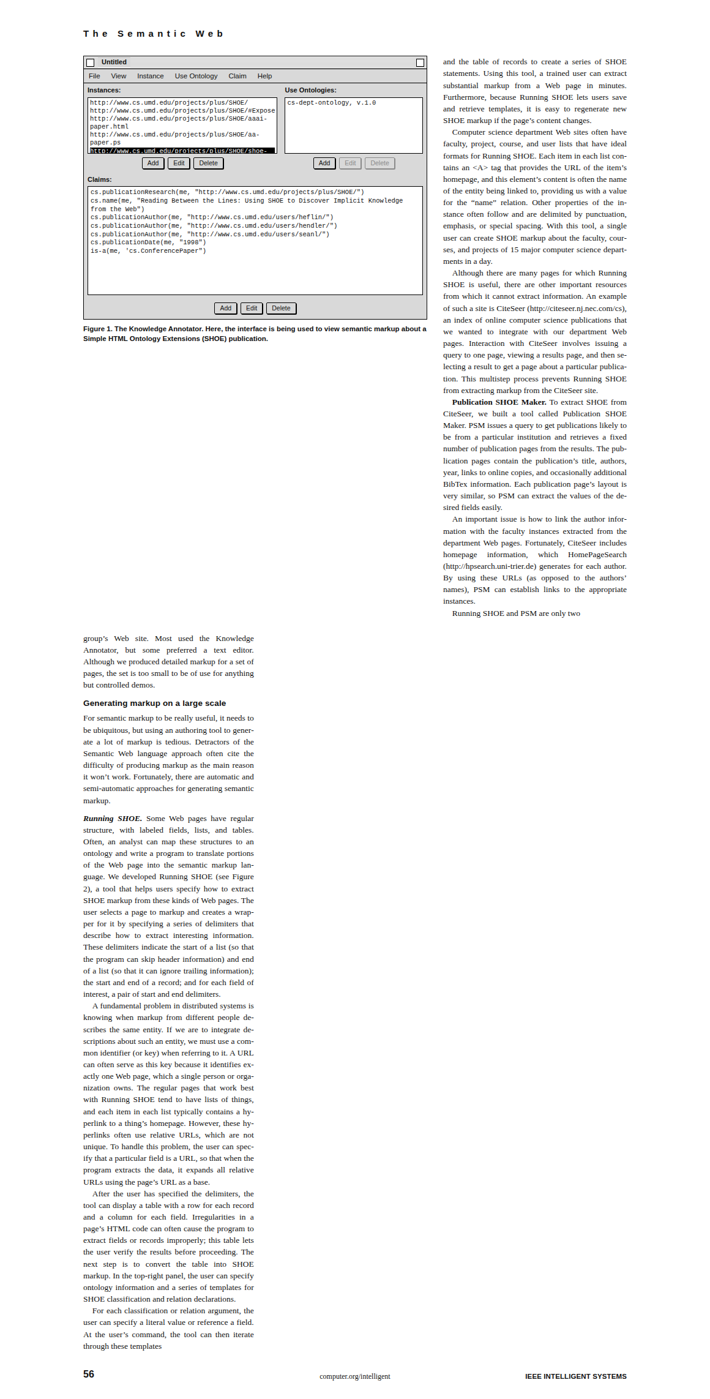The Semantic Web
Untitled
File View Instance Use Ontology Claim Help
Instances:
http://www.cs.umd.edu/projects/plus/SHOE/
http://www.cs.umd.edu/projects/plus/SHOE/#Expose
http://www.cs.umd.edu/projects/plus/SHOE/aaai-paper.html
http://www.cs.umd.edu/projects/plus/SHOE/aa-paper.ps
http://www.cs.umd.edu/projects/plus/SHOE/shoe-aaai98.ps
Add Edit Delete
Use Ontologies:
cs-dept-ontology, v.1.0
Add Edit Delete
Claims:
cs.publicationResearch(me, "http://www.cs.umd.edu/projects/plus/SHOE/")
cs.name(me, "Reading Between the Lines: Using SHOE to Discover Implicit Knowledge from the Web")
cs.publicationAuthor(me, "http://www.cs.umd.edu/users/heflin/")
cs.publicationAuthor(me, "http://www.cs.umd.edu/users/hendler/")
cs.publicationAuthor(me, "http://www.cs.umd.edu/users/seanl/")
cs.publicationDate(me, "1998")
is-a(me, 'cs.ConferencePaper")
Add Edit Delete
Figure 1. The Knowledge Annotator. Here, the interface is being used to view semantic markup about a Simple HTML Ontology Extensions (SHOE) publication.
and the table of records to create a series of SHOE statements. Using this tool, a trained user can extract substantial markup from a Web page in minutes. Furthermore, because Running SHOE lets users save and retrieve templates, it is easy to regenerate new SHOE markup if the page’s content changes.
Computer science department Web sites often have faculty, project, course, and user lists that have ideal formats for Running SHOE. Each item in each list contains an <A> tag that provides the URL of the item’s homepage, and this element’s content is often the name of the entity being linked to, providing us with a value for the “name” relation. Other properties of the instance often follow and are delimited by punctuation, emphasis, or special spacing. With this tool, a single user can create SHOE markup about the faculty, courses, and projects of 15 major computer science departments in a day.
Although there are many pages for which Running SHOE is useful, there are other important resources from which it cannot extract information. An example of such a site is CiteSeer (http://citeseer.nj.nec.com/cs), an index of online computer science publications that we wanted to integrate with our department Web pages. Interaction with CiteSeer involves issuing a query to one page, viewing a results page, and then selecting a result to get a page about a particular publication. This multistep process prevents Running SHOE from extracting markup from the CiteSeer site.
Publication SHOE Maker. To extract SHOE from CiteSeer, we built a tool called Publication SHOE Maker. PSM issues a query to get publications likely to be from a particular institution and retrieves a fixed number of publication pages from the results. The publication pages contain the publication’s title, authors, year, links to online copies, and occasionally additional BibTex information. Each publication page’s layout is very similar, so PSM can extract the values of the desired fields easily.
An important issue is how to link the author information with the faculty instances extracted from the department Web pages. Fortunately, CiteSeer includes homepage information, which HomePageSearch (http://hpsearch.uni-trier.de) generates for each author. By using these URLs (as opposed to the authors’ names), PSM can establish links to the appropriate instances.
Running SHOE and PSM are only two
group’s Web site. Most used the Knowledge Annotator, but some preferred a text editor. Although we produced detailed markup for a set of pages, the set is too small to be of use for anything but controlled demos.
Generating markup on a large scale
For semantic markup to be really useful, it needs to be ubiquitous, but using an authoring tool to generate a lot of markup is tedious. Detractors of the Semantic Web language approach often cite the difficulty of producing markup as the main reason it won’t work. Fortunately, there are automatic and semi-automatic approaches for generating semantic markup.
Running SHOE. Some Web pages have regular structure, with labeled fields, lists, and tables. Often, an analyst can map these structures to an ontology and write a program to translate portions of the Web page into the semantic markup language. We developed Running SHOE (see Figure 2), a tool that helps users specify how to extract SHOE markup from these kinds of Web pages. The user selects a page to markup and creates a wrapper for it by specifying a series of delimiters that describe how to extract interesting information. These delimiters indicate the start of a list (so that the program can skip header information) and end of a list (so that it can ignore trailing information); the start and end of a record; and for each field of interest, a pair of start and end delimiters.
A fundamental problem in distributed systems is knowing when markup from different people describes the same entity. If we are to integrate descriptions about such an entity, we must use a common identifier (or key) when referring to it. A URL can often serve as this key because it identifies exactly one Web page, which a single person or organization owns. The regular pages that work best with Running SHOE tend to have lists of things, and each item in each list typically contains a hyperlink to a thing’s homepage. However, these hyperlinks often use relative URLs, which are not unique. To handle this problem, the user can specify that a particular field is a URL, so that when the program extracts the data, it expands all relative URLs using the page’s URL as a base.
After the user has specified the delimiters, the tool can display a table with a row for each record and a column for each field. Irregularities in a page’s HTML code can often cause the program to extract fields or records improperly; this table lets the user verify the results before proceeding. The next step is to convert the table into SHOE markup. In the top-right panel, the user can specify ontology information and a series of templates for SHOE classification and relation declarations.
For each classification or relation argument, the user can specify a literal value or reference a field. At the user’s command, the tool can then iterate through these templates
56
computer.org/intelligent
IEEE INTELLIGENT SYSTEMS